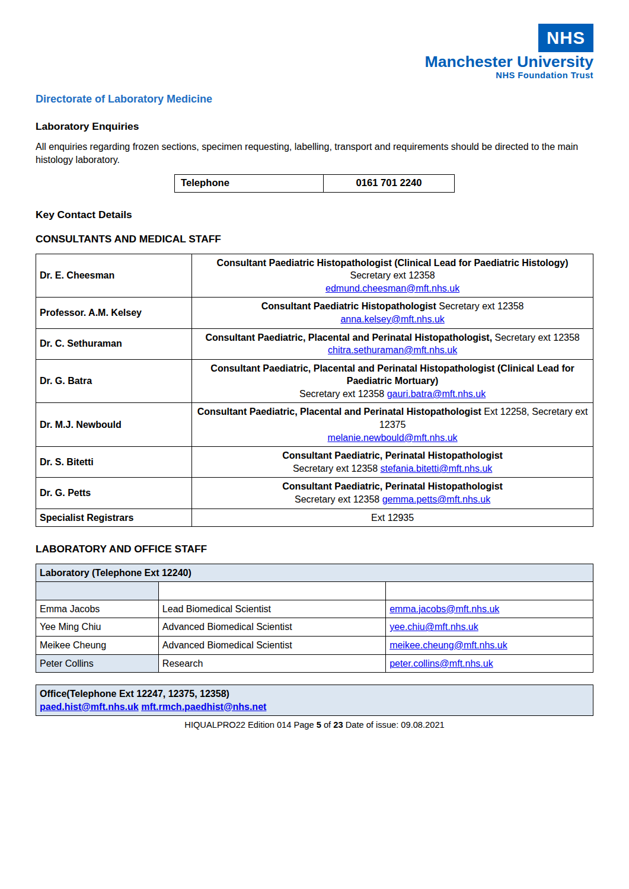NHS
Manchester University
NHS Foundation Trust
Directorate of Laboratory Medicine
Laboratory Enquiries
All enquiries regarding frozen sections, specimen requesting, labelling, transport and requirements should be directed to the main histology laboratory.
| Telephone | 0161 701 2240 |
Key Contact Details
CONSULTANTS AND MEDICAL STAFF
| Dr. E. Cheesman | Consultant Paediatric Histopathologist (Clinical Lead for Paediatric Histology) Secretary ext 12358 edmund.cheesman@mft.nhs.uk |
| Professor. A.M. Kelsey | Consultant Paediatric Histopathologist Secretary ext 12358 anna.kelsey@mft.nhs.uk |
| Dr. C. Sethuraman | Consultant Paediatric, Placental and Perinatal Histopathologist, Secretary ext 12358 chitra.sethuraman@mft.nhs.uk |
| Dr. G. Batra | Consultant Paediatric, Placental and Perinatal Histopathologist (Clinical Lead for Paediatric Mortuary) Secretary ext 12358 gauri.batra@mft.nhs.uk |
| Dr. M.J. Newbould | Consultant Paediatric, Placental and Perinatal Histopathologist Ext 12258, Secretary ext 12375 melanie.newbould@mft.nhs.uk |
| Dr. S. Bitetti | Consultant Paediatric, Perinatal Histopathologist Secretary ext 12358 stefania.bitetti@mft.nhs.uk |
| Dr. G. Petts | Consultant Paediatric, Perinatal Histopathologist Secretary ext 12358 gemma.petts@mft.nhs.uk |
| Specialist Registrars | Ext 12935 |
LABORATORY AND OFFICE STAFF
| Laboratory (Telephone Ext 12240) |
| Emma Jacobs | Lead Biomedical Scientist | emma.jacobs@mft.nhs.uk |
| Yee Ming Chiu | Advanced Biomedical Scientist | yee.chiu@mft.nhs.uk |
| Meikee Cheung | Advanced Biomedical Scientist | meikee.cheung@mft.nhs.uk |
| Peter Collins | Research | peter.collins@mft.nhs.uk |
Office(Telephone Ext 12247, 12375, 12358)
paed.hist@mft.nhs.uk mft.rmch.paedhist@nhs.net
HIQUALPRO22 Edition 014 Page 5 of 23 Date of issue: 09.08.2021